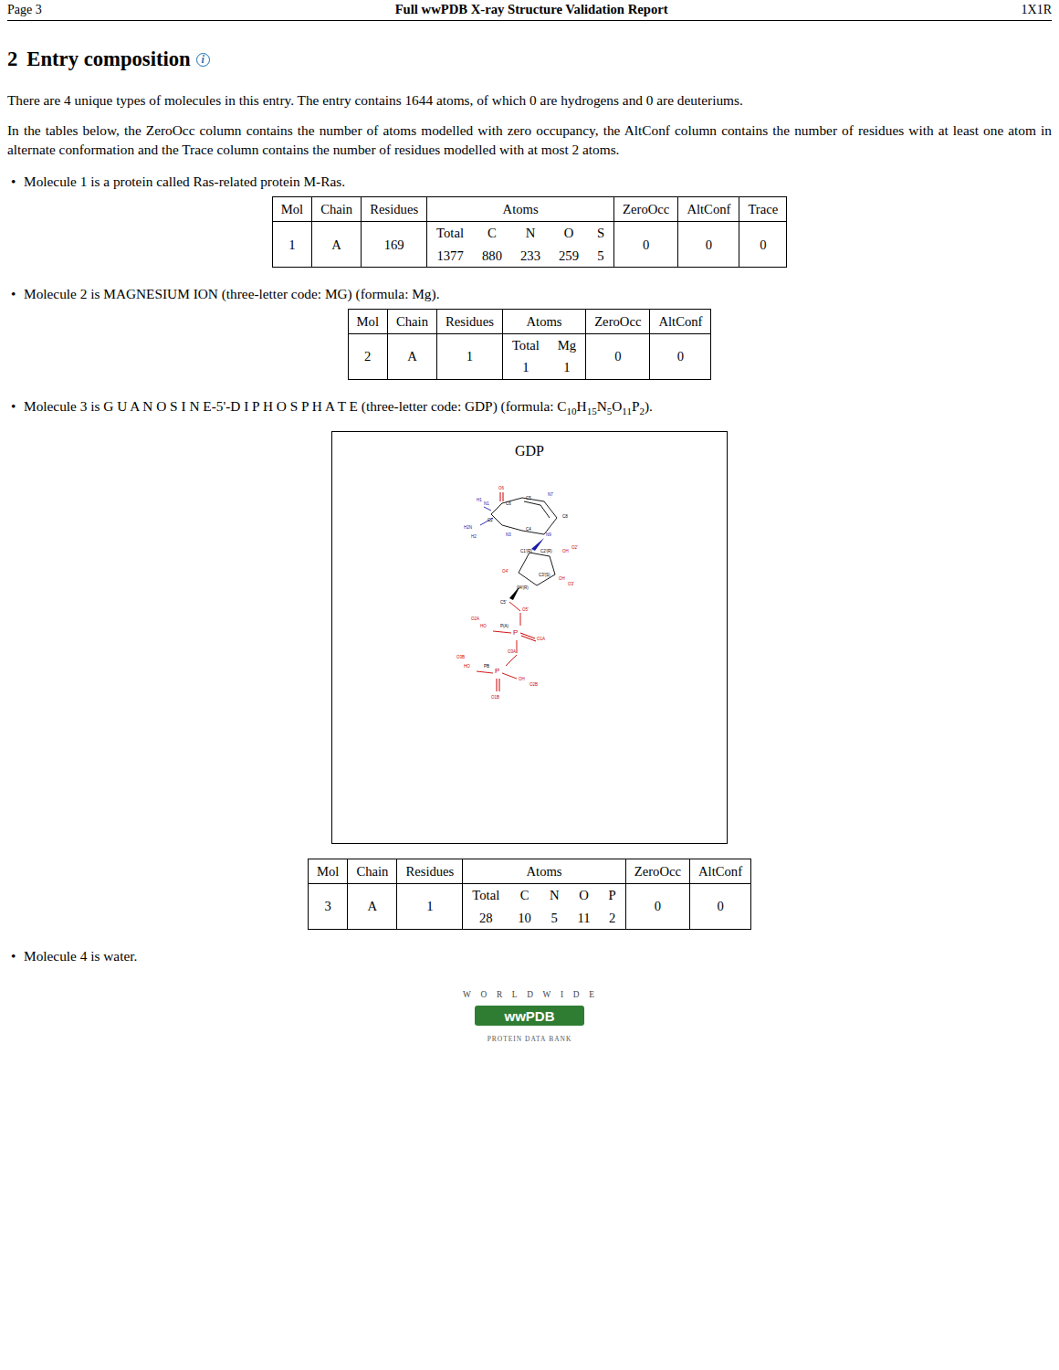Page 3
Full wwPDB X-ray Structure Validation Report
1X1R
2 Entry compositioni
There are 4 unique types of molecules in this entry. The entry contains 1644 atoms, of which 0 are hydrogens and 0 are deuteriums.
In the tables below, the ZeroOcc column contains the number of atoms modelled with zero occupancy, the AltConf column contains the number of residues with at least one atom in alternate conformation and the Trace column contains the number of residues modelled with at most 2 atoms.
Molecule 1 is a protein called Ras-related protein M-Ras.
| Mol | Chain | Residues | Atoms | ZeroOcc | AltConf | Trace |
| --- | --- | --- | --- | --- | --- | --- |
| 1 | A | 169 | / Total / C / N / O / S / / 1377 / 880 / 233 / 259 / 5 / | 0 | 0 | 0 |
Molecule 2 is MAGNESIUM ION (three-letter code: MG) (formula: Mg).
| Mol | Chain | Residues | Atoms | ZeroOcc | AltConf |
| --- | --- | --- | --- | --- | --- |
| 2 | A | 1 | / Total / Mg / / 1 / 1 / | 0 | 0 |
Molecule 3 is G U A N O S I N E-5'-D I P H O S P H A T E (three-letter code: GDP) (formula: C10H15N5O11P2).
GDP
O6 C6 C5 N7 C8 N9 C4 N3 C2 N1 H1 H2N H2 C1'(R) C2'(R) OH O2' O4' C3'(S) OH O3' C4'(R) C5' O5' P P(A) HO O2A O1A O3A P PB HO O3B OH O2B O1B
| Mol | Chain | Residues | Atoms | ZeroOcc | AltConf |
| --- | --- | --- | --- | --- | --- |
| 3 | A | 1 | / Total / C / N / O / P / / 28 / 10 / 5 / 11 / 2 / | 0 | 0 |
Molecule 4 is water.
W O R L D W I D E
wwPDB
PROTEIN DATA BANK